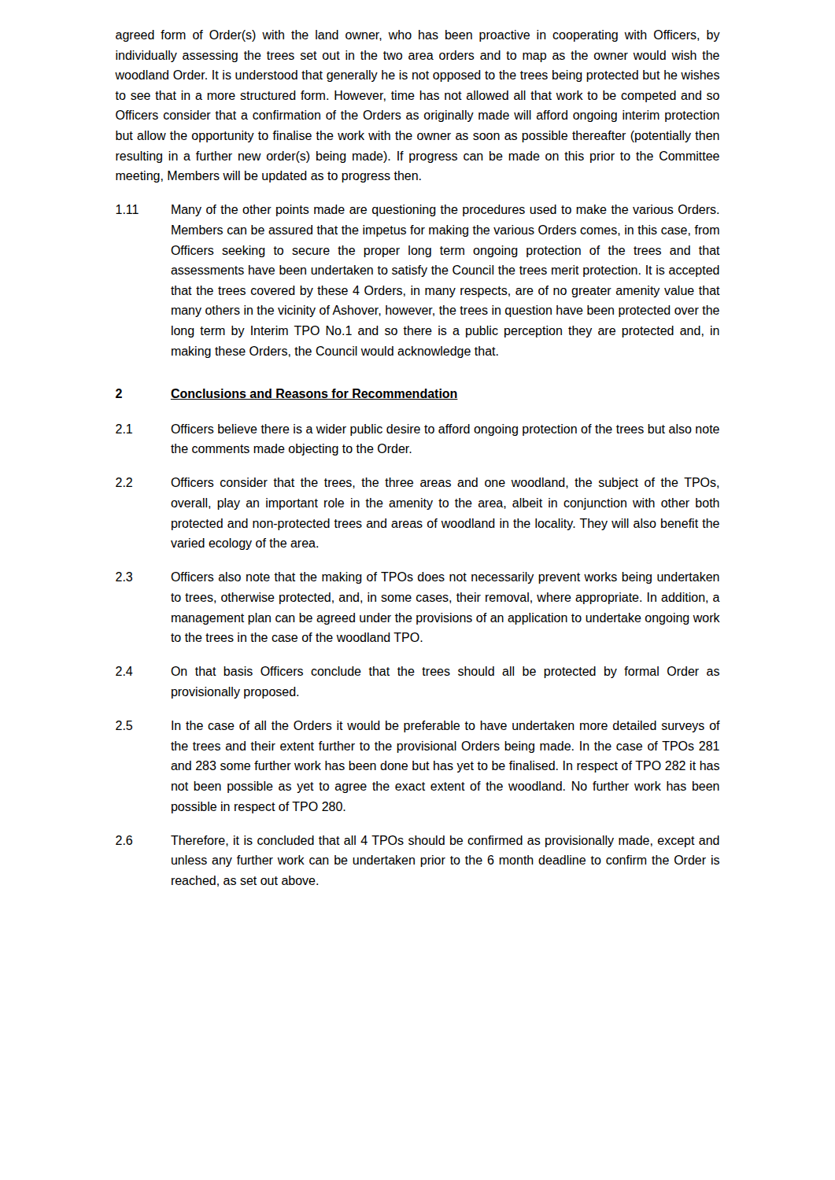agreed form of Order(s) with the land owner, who has been proactive in cooperating with Officers, by individually assessing the trees set out in the two area orders and to map as the owner would wish the woodland Order. It is understood that generally he is not opposed to the trees being protected but he wishes to see that in a more structured form. However, time has not allowed all that work to be competed and so Officers consider that a confirmation of the Orders as originally made will afford ongoing interim protection but allow the opportunity to finalise the work with the owner as soon as possible thereafter (potentially then resulting in a further new order(s) being made). If progress can be made on this prior to the Committee meeting, Members will be updated as to progress then.
1.11
Many of the other points made are questioning the procedures used to make the various Orders. Members can be assured that the impetus for making the various Orders comes, in this case, from Officers seeking to secure the proper long term ongoing protection of the trees and that assessments have been undertaken to satisfy the Council the trees merit protection. It is accepted that the trees covered by these 4 Orders, in many respects, are of no greater amenity value that many others in the vicinity of Ashover, however, the trees in question have been protected over the long term by Interim TPO No.1 and so there is a public perception they are protected and, in making these Orders, the Council would acknowledge that.
2
Conclusions and Reasons for Recommendation
2.1
Officers believe there is a wider public desire to afford ongoing protection of the trees but also note the comments made objecting to the Order.
2.2
Officers consider that the trees, the three areas and one woodland, the subject of the TPOs, overall, play an important role in the amenity to the area, albeit in conjunction with other both protected and non-protected trees and areas of woodland in the locality. They will also benefit the varied ecology of the area.
2.3
Officers also note that the making of TPOs does not necessarily prevent works being undertaken to trees, otherwise protected, and, in some cases, their removal, where appropriate. In addition, a management plan can be agreed under the provisions of an application to undertake ongoing work to the trees in the case of the woodland TPO.
2.4
On that basis Officers conclude that the trees should all be protected by formal Order as provisionally proposed.
2.5
In the case of all the Orders it would be preferable to have undertaken more detailed surveys of the trees and their extent further to the provisional Orders being made. In the case of TPOs 281 and 283 some further work has been done but has yet to be finalised. In respect of TPO 282 it has not been possible as yet to agree the exact extent of the woodland. No further work has been possible in respect of TPO 280.
2.6
Therefore, it is concluded that all 4 TPOs should be confirmed as provisionally made, except and unless any further work can be undertaken prior to the 6 month deadline to confirm the Order is reached, as set out above.